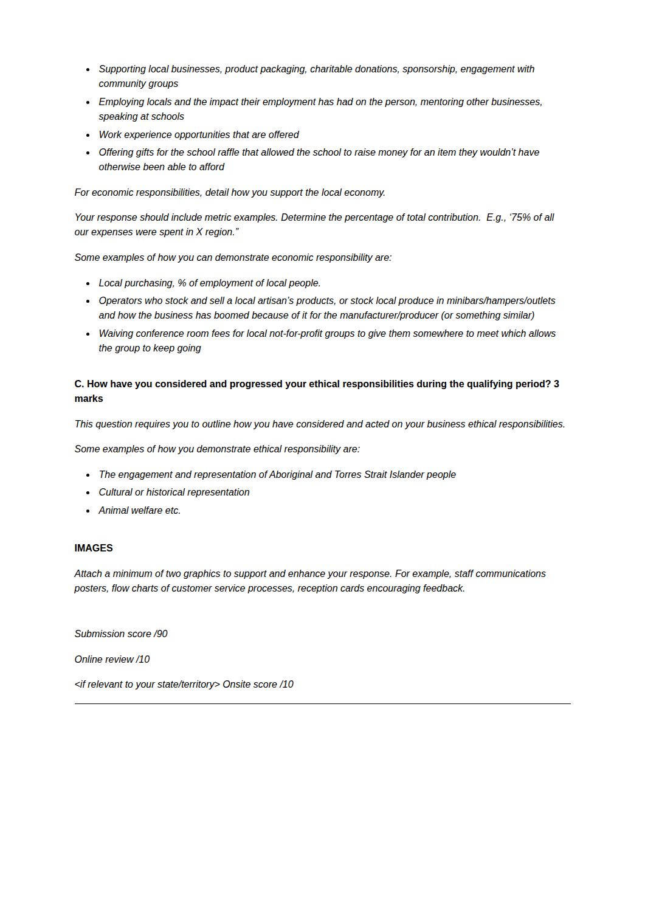Supporting local businesses, product packaging, charitable donations, sponsorship, engagement with community groups
Employing locals and the impact their employment has had on the person, mentoring other businesses, speaking at schools
Work experience opportunities that are offered
Offering gifts for the school raffle that allowed the school to raise money for an item they wouldn’t have otherwise been able to afford
For economic responsibilities, detail how you support the local economy.
Your response should include metric examples. Determine the percentage of total contribution. E.g., ‘75% of all our expenses were spent in X region.”
Some examples of how you can demonstrate economic responsibility are:
Local purchasing, % of employment of local people.
Operators who stock and sell a local artisan’s products, or stock local produce in minibars/hampers/outlets and how the business has boomed because of it for the manufacturer/producer (or something similar)
Waiving conference room fees for local not-for-profit groups to give them somewhere to meet which allows the group to keep going
C. How have you considered and progressed your ethical responsibilities during the qualifying period? 3 marks
This question requires you to outline how you have considered and acted on your business ethical responsibilities.
Some examples of how you demonstrate ethical responsibility are:
The engagement and representation of Aboriginal and Torres Strait Islander people
Cultural or historical representation
Animal welfare etc.
IMAGES
Attach a minimum of two graphics to support and enhance your response. For example, staff communications posters, flow charts of customer service processes, reception cards encouraging feedback.
Submission score /90
Online review /10
<if relevant to your state/territory> Onsite score /10